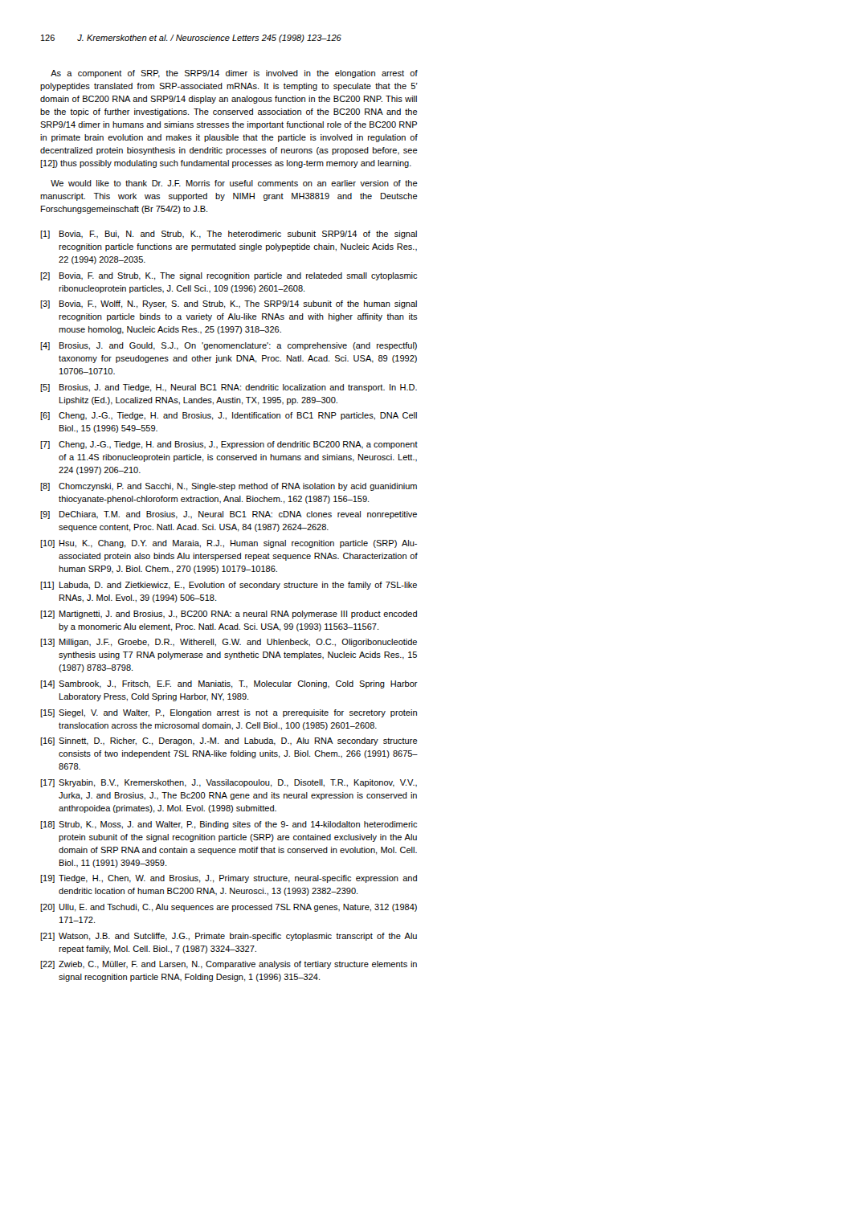126 J. Kremerskothen et al. / Neuroscience Letters 245 (1998) 123–126
As a component of SRP, the SRP9/14 dimer is involved in the elongation arrest of polypeptides translated from SRP-associated mRNAs. It is tempting to speculate that the 5′ domain of BC200 RNA and SRP9/14 display an analogous function in the BC200 RNP. This will be the topic of further investigations. The conserved association of the BC200 RNA and the SRP9/14 dimer in humans and simians stresses the important functional role of the BC200 RNP in primate brain evolution and makes it plausible that the particle is involved in regulation of decentralized protein biosynthesis in dendritic processes of neurons (as proposed before, see [12]) thus possibly modulating such fundamental processes as long-term memory and learning.
We would like to thank Dr. J.F. Morris for useful comments on an earlier version of the manuscript. This work was supported by NIMH grant MH38819 and the Deutsche Forschungsgemeinschaft (Br 754/2) to J.B.
Bovia, F., Bui, N. and Strub, K., The heterodimeric subunit SRP9/14 of the signal recognition particle functions are permutated single polypeptide chain, Nucleic Acids Res., 22 (1994) 2028–2035.
Bovia, F. and Strub, K., The signal recognition particle and relateded small cytoplasmic ribonucleoprotein particles, J. Cell Sci., 109 (1996) 2601–2608.
Bovia, F., Wolff, N., Ryser, S. and Strub, K., The SRP9/14 subunit of the human signal recognition particle binds to a variety of Alu-like RNAs and with higher affinity than its mouse homolog, Nucleic Acids Res., 25 (1997) 318–326.
Brosius, J. and Gould, S.J., On 'genomenclature': a comprehensive (and respectful) taxonomy for pseudogenes and other junk DNA, Proc. Natl. Acad. Sci. USA, 89 (1992) 10706–10710.
Brosius, J. and Tiedge, H., Neural BC1 RNA: dendritic localization and transport. In H.D. Lipshitz (Ed.), Localized RNAs, Landes, Austin, TX, 1995, pp. 289–300.
Cheng, J.-G., Tiedge, H. and Brosius, J., Identification of BC1 RNP particles, DNA Cell Biol., 15 (1996) 549–559.
Cheng, J.-G., Tiedge, H. and Brosius, J., Expression of dendritic BC200 RNA, a component of a 11.4S ribonucleoprotein particle, is conserved in humans and simians, Neurosci. Lett., 224 (1997) 206–210.
Chomczynski, P. and Sacchi, N., Single-step method of RNA isolation by acid guanidinium thiocyanate-phenol-chloroform extraction, Anal. Biochem., 162 (1987) 156–159.
DeChiara, T.M. and Brosius, J., Neural BC1 RNA: cDNA clones reveal nonrepetitive sequence content, Proc. Natl. Acad. Sci. USA, 84 (1987) 2624–2628.
Hsu, K., Chang, D.Y. and Maraia, R.J., Human signal recognition particle (SRP) Alu-associated protein also binds Alu interspersed repeat sequence RNAs. Characterization of human SRP9, J. Biol. Chem., 270 (1995) 10179–10186.
Labuda, D. and Zietkiewicz, E., Evolution of secondary structure in the family of 7SL-like RNAs, J. Mol. Evol., 39 (1994) 506–518.
Martignetti, J. and Brosius, J., BC200 RNA: a neural RNA polymerase III product encoded by a monomeric Alu element, Proc. Natl. Acad. Sci. USA, 99 (1993) 11563–11567.
Milligan, J.F., Groebe, D.R., Witherell, G.W. and Uhlenbeck, O.C., Oligoribonucleotide synthesis using T7 RNA polymerase and synthetic DNA templates, Nucleic Acids Res., 15 (1987) 8783–8798.
Sambrook, J., Fritsch, E.F. and Maniatis, T., Molecular Cloning, Cold Spring Harbor Laboratory Press, Cold Spring Harbor, NY, 1989.
Siegel, V. and Walter, P., Elongation arrest is not a prerequisite for secretory protein translocation across the microsomal domain, J. Cell Biol., 100 (1985) 2601–2608.
Sinnett, D., Richer, C., Deragon, J.-M. and Labuda, D., Alu RNA secondary structure consists of two independent 7SL RNA-like folding units, J. Biol. Chem., 266 (1991) 8675–8678.
Skryabin, B.V., Kremerskothen, J., Vassilacopoulou, D., Disotell, T.R., Kapitonov, V.V., Jurka, J. and Brosius, J., The Bc200 RNA gene and its neural expression is conserved in anthropoidea (primates), J. Mol. Evol. (1998) submitted.
Strub, K., Moss, J. and Walter, P., Binding sites of the 9- and 14-kilodalton heterodimeric protein subunit of the signal recognition particle (SRP) are contained exclusively in the Alu domain of SRP RNA and contain a sequence motif that is conserved in evolution, Mol. Cell. Biol., 11 (1991) 3949–3959.
Tiedge, H., Chen, W. and Brosius, J., Primary structure, neural-specific expression and dendritic location of human BC200 RNA, J. Neurosci., 13 (1993) 2382–2390.
Ullu, E. and Tschudi, C., Alu sequences are processed 7SL RNA genes, Nature, 312 (1984) 171–172.
Watson, J.B. and Sutcliffe, J.G., Primate brain-specific cytoplasmic transcript of the Alu repeat family, Mol. Cell. Biol., 7 (1987) 3324–3327.
Zwieb, C., Müller, F. and Larsen, N., Comparative analysis of tertiary structure elements in signal recognition particle RNA, Folding Design, 1 (1996) 315–324.